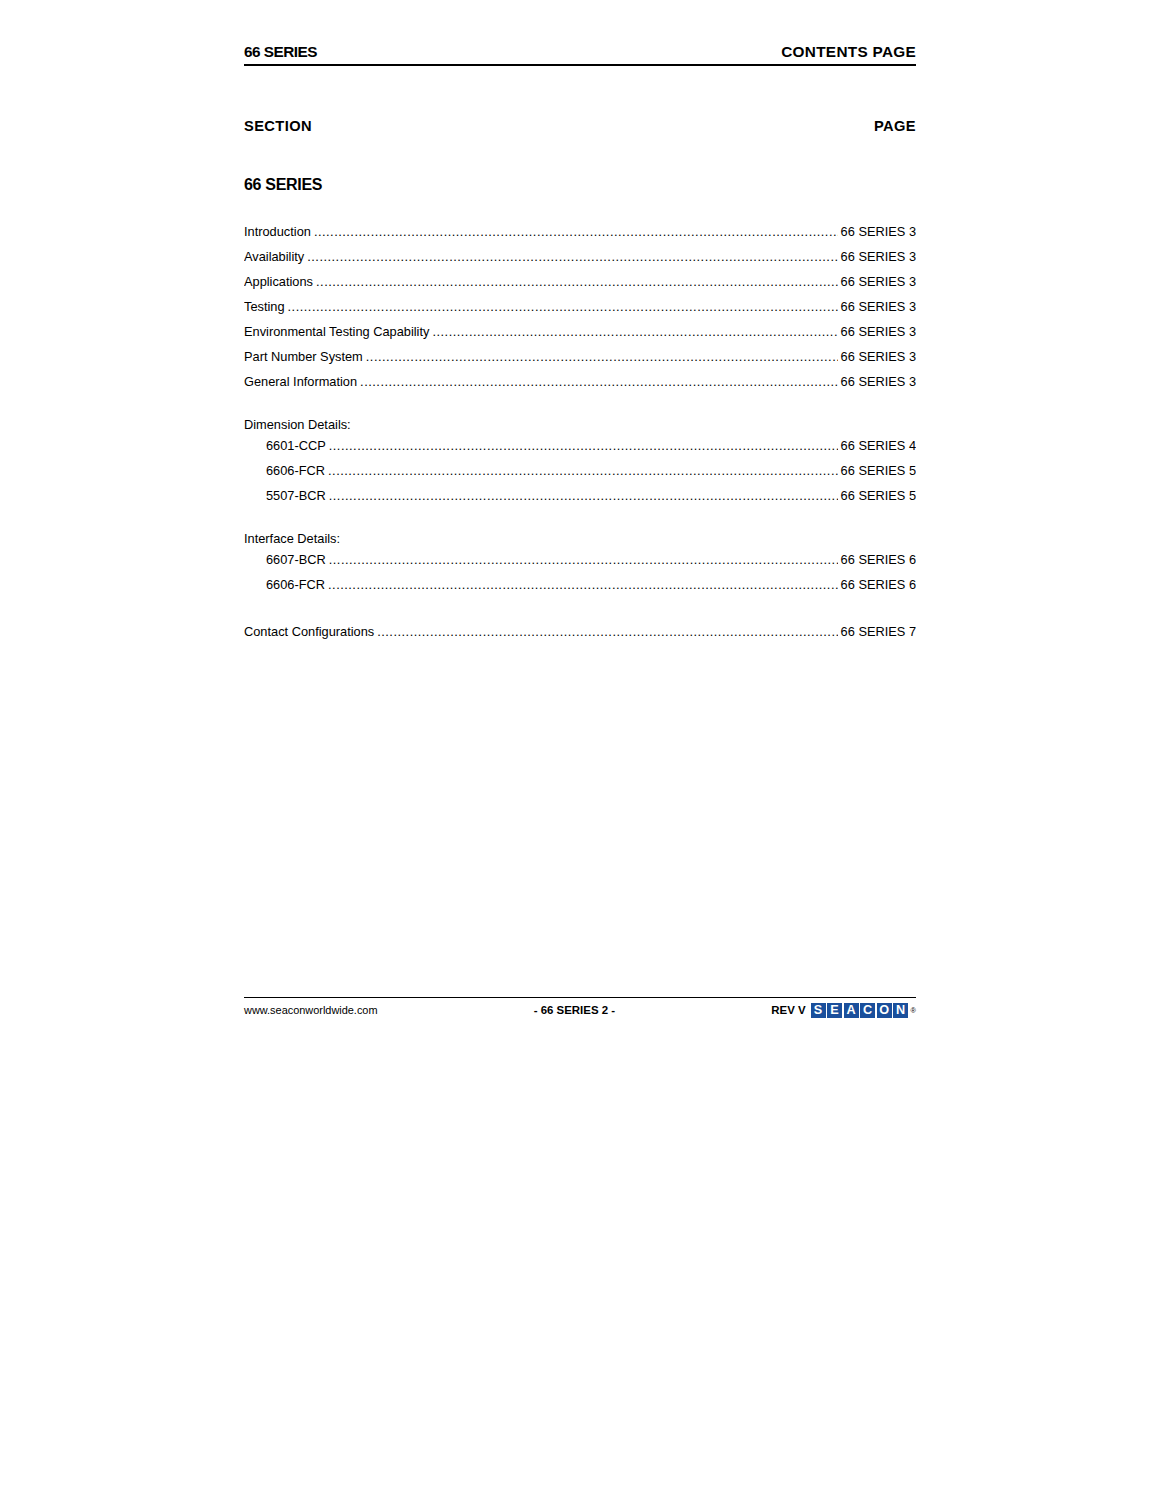66 SERIES
CONTENTS PAGE
SECTION
PAGE
66 SERIES
Introduction .......................................................................................................................................................................................... 66 SERIES 3
Availability ............................................................................................................................................................................................. 66 SERIES 3
Applications .......................................................................................................................................................................................... 66 SERIES 3
Testing ................................................................................................................................................................................................. 66 SERIES 3
Environmental Testing Capability ............................................................................................................................................................. 66 SERIES 3
Part Number System .............................................................................................................................................................................. 66 SERIES 3
General Information ............................................................................................................................................................................... 66 SERIES 3
Dimension Details:
6601-CCP ......................................................................................................................................................................................... 66 SERIES 4
6606-FCR .......................................................................................................................................................................................... 66 SERIES 5
5507-BCR .......................................................................................................................................................................................... 66 SERIES 5
Interface Details:
6607-BCR .......................................................................................................................................................................................... 66 SERIES 6
6606-FCR .......................................................................................................................................................................................... 66 SERIES 6
Contact Configurations ......................................................................................................................................................................... 66 SERIES 7
www.seaconworldwide.com
- 66 SERIES 2 -
REV V SEACON®